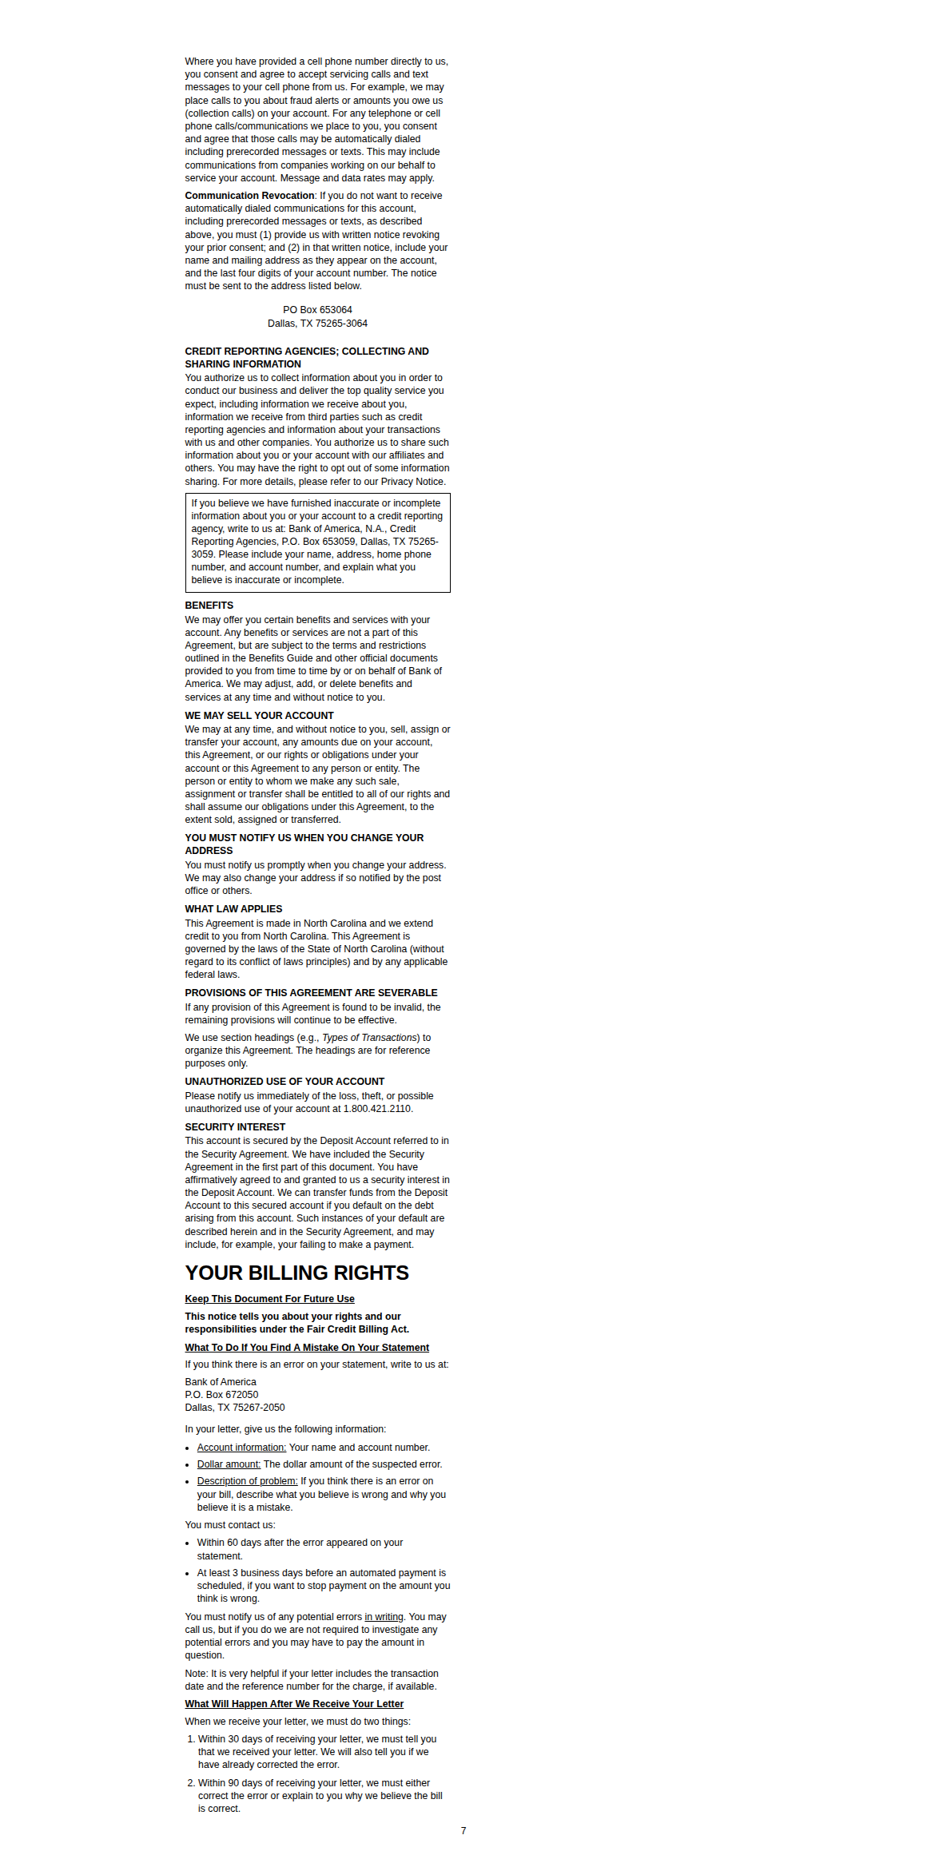Where you have provided a cell phone number directly to us, you consent and agree to accept servicing calls and text messages to your cell phone from us. For example, we may place calls to you about fraud alerts or amounts you owe us (collection calls) on your account. For any telephone or cell phone calls/communications we place to you, you consent and agree that those calls may be automatically dialed including prerecorded messages or texts. This may include communications from companies working on our behalf to service your account. Message and data rates may apply.
Communication Revocation: If you do not want to receive automatically dialed communications for this account, including prerecorded messages or texts, as described above, you must (1) provide us with written notice revoking your prior consent; and (2) in that written notice, include your name and mailing address as they appear on the account, and the last four digits of your account number. The notice must be sent to the address listed below.
PO Box 653064
Dallas, TX 75265-3064
Credit Reporting Agencies; Collecting and Sharing Information
You authorize us to collect information about you in order to conduct our business and deliver the top quality service you expect, including information we receive about you, information we receive from third parties such as credit reporting agencies and information about your transactions with us and other companies. You authorize us to share such information about you or your account with our affiliates and others. You may have the right to opt out of some information sharing. For more details, please refer to our Privacy Notice.
If you believe we have furnished inaccurate or incomplete information about you or your account to a credit reporting agency, write to us at: Bank of America, N.A., Credit Reporting Agencies, P.O. Box 653059, Dallas, TX 75265-3059. Please include your name, address, home phone number, and account number, and explain what you believe is inaccurate or incomplete.
Benefits
We may offer you certain benefits and services with your account. Any benefits or services are not a part of this Agreement, but are subject to the terms and restrictions outlined in the Benefits Guide and other official documents provided to you from time to time by or on behalf of Bank of America. We may adjust, add, or delete benefits and services at any time and without notice to you.
We May Sell Your Account
We may at any time, and without notice to you, sell, assign or transfer your account, any amounts due on your account, this Agreement, or our rights or obligations under your account or this Agreement to any person or entity. The person or entity to whom we make any such sale, assignment or transfer shall be entitled to all of our rights and shall assume our obligations under this Agreement, to the extent sold, assigned or transferred.
You Must Notify Us When You Change Your Address
You must notify us promptly when you change your address. We may also change your address if so notified by the post office or others.
What Law Applies
This Agreement is made in North Carolina and we extend credit to you from North Carolina. This Agreement is governed by the laws of the State of North Carolina (without regard to its conflict of laws principles) and by any applicable federal laws.
Provisions of This Agreement Are Severable
If any provision of this Agreement is found to be invalid, the remaining provisions will continue to be effective.
We use section headings (e.g., Types of Transactions) to organize this Agreement. The headings are for reference purposes only.
Unauthorized Use of Your Account
Please notify us immediately of the loss, theft, or possible unauthorized use of your account at 1.800.421.2110.
Security Interest
This account is secured by the Deposit Account referred to in the Security Agreement. We have included the Security Agreement in the first part of this document. You have affirmatively agreed to and granted to us a security interest in the Deposit Account. We can transfer funds from the Deposit Account to this secured account if you default on the debt arising from this account. Such instances of your default are described herein and in the Security Agreement, and may include, for example, your failing to make a payment.
YOUR BILLING RIGHTS
Keep This Document For Future Use
This notice tells you about your rights and our responsibilities under the Fair Credit Billing Act.
What To Do If You Find A Mistake On Your Statement
If you think there is an error on your statement, write to us at:
Bank of America
P.O. Box 672050
Dallas, TX 75267-2050
In your letter, give us the following information:
Account information: Your name and account number.
Dollar amount: The dollar amount of the suspected error.
Description of problem: If you think there is an error on your bill, describe what you believe is wrong and why you believe it is a mistake.
You must contact us:
Within 60 days after the error appeared on your statement.
At least 3 business days before an automated payment is scheduled, if you want to stop payment on the amount you think is wrong.
You must notify us of any potential errors in writing. You may call us, but if you do we are not required to investigate any potential errors and you may have to pay the amount in question.
Note: It is very helpful if your letter includes the transaction date and the reference number for the charge, if available.
What Will Happen After We Receive Your Letter
When we receive your letter, we must do two things:
Within 30 days of receiving your letter, we must tell you that we received your letter. We will also tell you if we have already corrected the error.
Within 90 days of receiving your letter, we must either correct the error or explain to you why we believe the bill is correct.
7